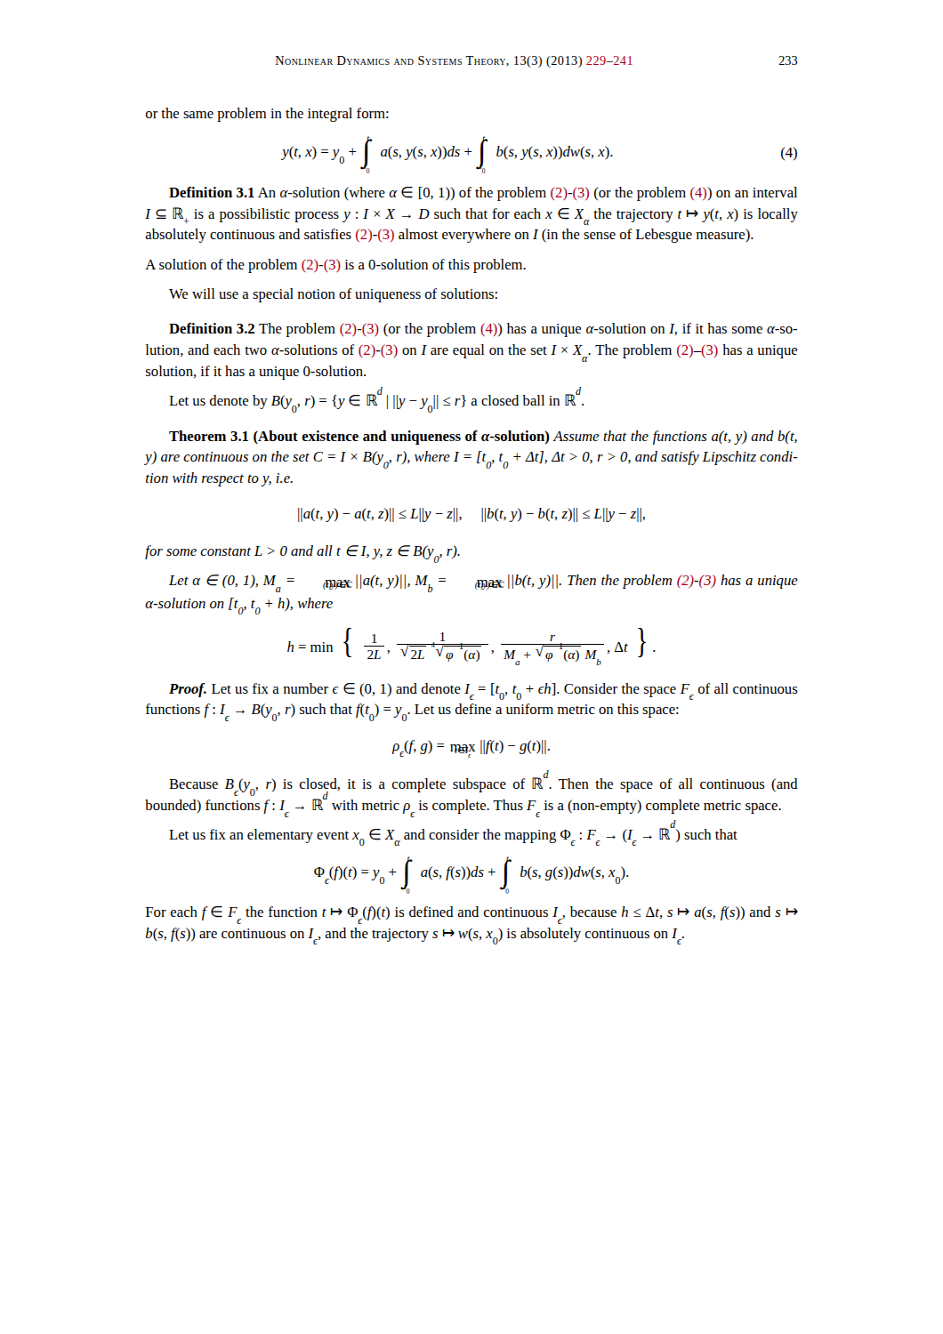Nonlinear Dynamics and Systems Theory, 13(3) (2013) 229–241 233
or the same problem in the integral form:
y(t, x) = y0 + t∫t0 a(s, y(s, x))ds + t∫t0 b(s, y(s, x))dw(s, x). (4)
Definition 3.1 An α-solution (where α ∈ [0, 1)) of the problem (2)-(3) (or the problem (4)) on an interval I ⊆ ℝ+ is a possibilistic process y : I × X → D such that for each x ∈ Xα the trajectory t ↦ y(t, x) is locally absolutely continuous and satisfies (2)-(3) almost everywhere on I (in the sense of Lebesgue measure).
A solution of the problem (2)-(3) is a 0-solution of this problem.
We will use a special notion of uniqueness of solutions:
Definition 3.2 The problem (2)-(3) (or the problem (4)) has a unique α-solution on I, if it has some α-solution, and each two α-solutions of (2)-(3) on I are equal on the set I × Xα. The problem (2)–(3) has a unique solution, if it has a unique 0-solution.
Let us denote by B(y0, r) = {y ∈ ℝd | ||y − y0|| ≤ r} a closed ball in ℝd.
Theorem 3.1 (About existence and uniqueness of α-solution) Assume that the functions a(t, y) and b(t, y) are continuous on the set C = I × B(y0, r), where I = [t0, t0 + Δt], Δt > 0, r > 0, and satisfy Lipschitz condition with respect to y, i.e.
||a(t, y) − a(t, z)|| ≤ L||y − z||, ||b(t, y) − b(t, z)|| ≤ L||y − z||,
for some constant L > 0 and all t ∈ I, y, z ∈ B(y0, r).
Let α ∈ (0, 1), Ma = max(t,y)∈C||a(t, y)||, Mb = max(t,y)∈C||b(t, y)||. Then the problem (2)-(3) has a unique α-solution on [t0, t0 + h), where
h = min { 12L, 12L 4 φ−1(α), rMa + φ−1(α) Mb, Δt }.
Proof. Let us fix a number ϵ ∈ (0, 1) and denote Iϵ = [t0, t0 + ϵh]. Consider the space Fϵ of all continuous functions f : Iϵ → B(y0, r) such that f(t0) = y0. Let us define a uniform metric on this space:
ρϵ(f, g) = max t∈Iϵ||f(t) − g(t)||.
Because Bϵ(y0, r) is closed, it is a complete subspace of ℝd. Then the space of all continuous (and bounded) functions f : Iϵ → ℝd with metric ρϵ is complete. Thus Fϵ is a (non-empty) complete metric space.
Let us fix an elementary event x0 ∈ Xα and consider the mapping Φϵ : Fϵ → (Iϵ → ℝd) such that
Φϵ(f)(t) = y0 + t∫t0 a(s, f(s))ds + t∫t0 b(s, g(s))dw(s, x0).
For each f ∈ Fϵ the function t ↦ Φϵ(f)(t) is defined and continuous Iϵ, because h ≤ Δt, s ↦ a(s, f(s)) and s ↦ b(s, f(s)) are continuous on Iϵ, and the trajectory s ↦ w(s, x0) is absolutely continuous on Iϵ.